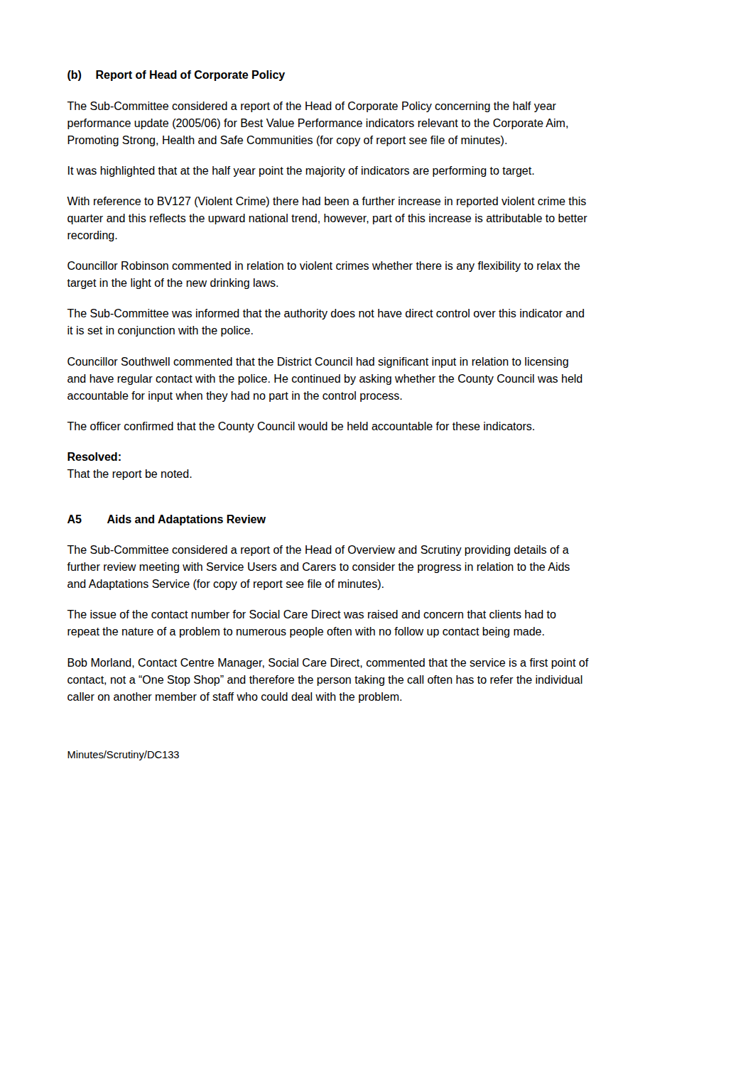(b) Report of Head of Corporate Policy
The Sub-Committee considered a report of the Head of Corporate Policy concerning the half year performance update (2005/06) for Best Value Performance indicators relevant to the Corporate Aim, Promoting Strong, Health and Safe Communities (for copy of report see file of minutes).
It was highlighted that at the half year point the majority of indicators are performing to target.
With reference to BV127 (Violent Crime) there had been a further increase in reported violent crime this quarter and this reflects the upward national trend, however, part of this increase is attributable to better recording.
Councillor Robinson commented in relation to violent crimes whether there is any flexibility to relax the target in the light of the new drinking laws.
The Sub-Committee was informed that the authority does not have direct control over this indicator and it is set in conjunction with the police.
Councillor Southwell commented that the District Council had significant input in relation to licensing and have regular contact with the police. He continued by asking whether the County Council was held accountable for input when they had no part in the control process.
The officer confirmed that the County Council would be held accountable for these indicators.
Resolved:
That the report be noted.
A5 Aids and Adaptations Review
The Sub-Committee considered a report of the Head of Overview and Scrutiny providing details of a further review meeting with Service Users and Carers to consider the progress in relation to the Aids and Adaptations Service (for copy of report see file of minutes).
The issue of the contact number for Social Care Direct was raised and concern that clients had to repeat the nature of a problem to numerous people often with no follow up contact being made.
Bob Morland, Contact Centre Manager, Social Care Direct, commented that the service is a first point of contact, not a “One Stop Shop” and therefore the person taking the call often has to refer the individual caller on another member of staff who could deal with the problem.
Minutes/Scrutiny/DC133